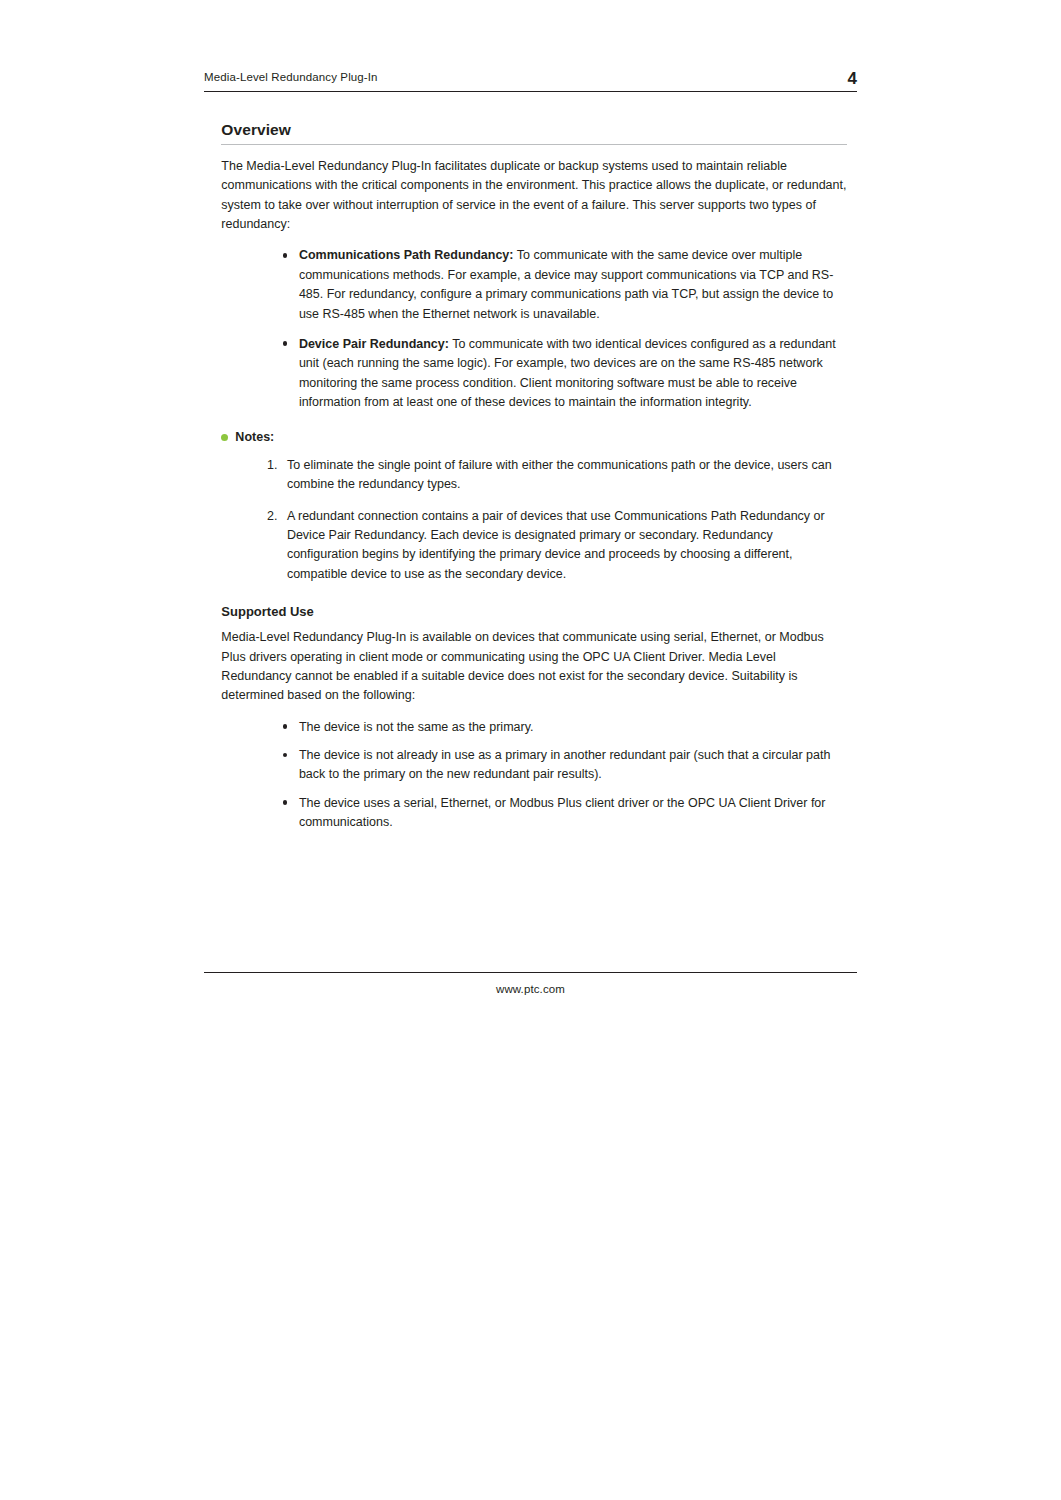Media-Level Redundancy Plug-In
4
Overview
The Media-Level Redundancy Plug-In facilitates duplicate or backup systems used to maintain reliable communications with the critical components in the environment. This practice allows the duplicate, or redundant, system to take over without interruption of service in the event of a failure. This server supports two types of redundancy:
Communications Path Redundancy: To communicate with the same device over multiple communications methods. For example, a device may support communications via TCP and RS-485. For redundancy, configure a primary communications path via TCP, but assign the device to use RS-485 when the Ethernet network is unavailable.
Device Pair Redundancy: To communicate with two identical devices configured as a redundant unit (each running the same logic). For example, two devices are on the same RS-485 network monitoring the same process condition. Client monitoring software must be able to receive information from at least one of these devices to maintain the information integrity.
Notes:
To eliminate the single point of failure with either the communications path or the device, users can combine the redundancy types.
A redundant connection contains a pair of devices that use Communications Path Redundancy or Device Pair Redundancy. Each device is designated primary or secondary. Redundancy configuration begins by identifying the primary device and proceeds by choosing a different, compatible device to use as the secondary device.
Supported Use
Media-Level Redundancy Plug-In is available on devices that communicate using serial, Ethernet, or Modbus Plus drivers operating in client mode or communicating using the OPC UA Client Driver. Media Level Redundancy cannot be enabled if a suitable device does not exist for the secondary device. Suitability is determined based on the following:
The device is not the same as the primary.
The device is not already in use as a primary in another redundant pair (such that a circular path back to the primary on the new redundant pair results).
The device uses a serial, Ethernet, or Modbus Plus client driver or the OPC UA Client Driver for communications.
www.ptc.com